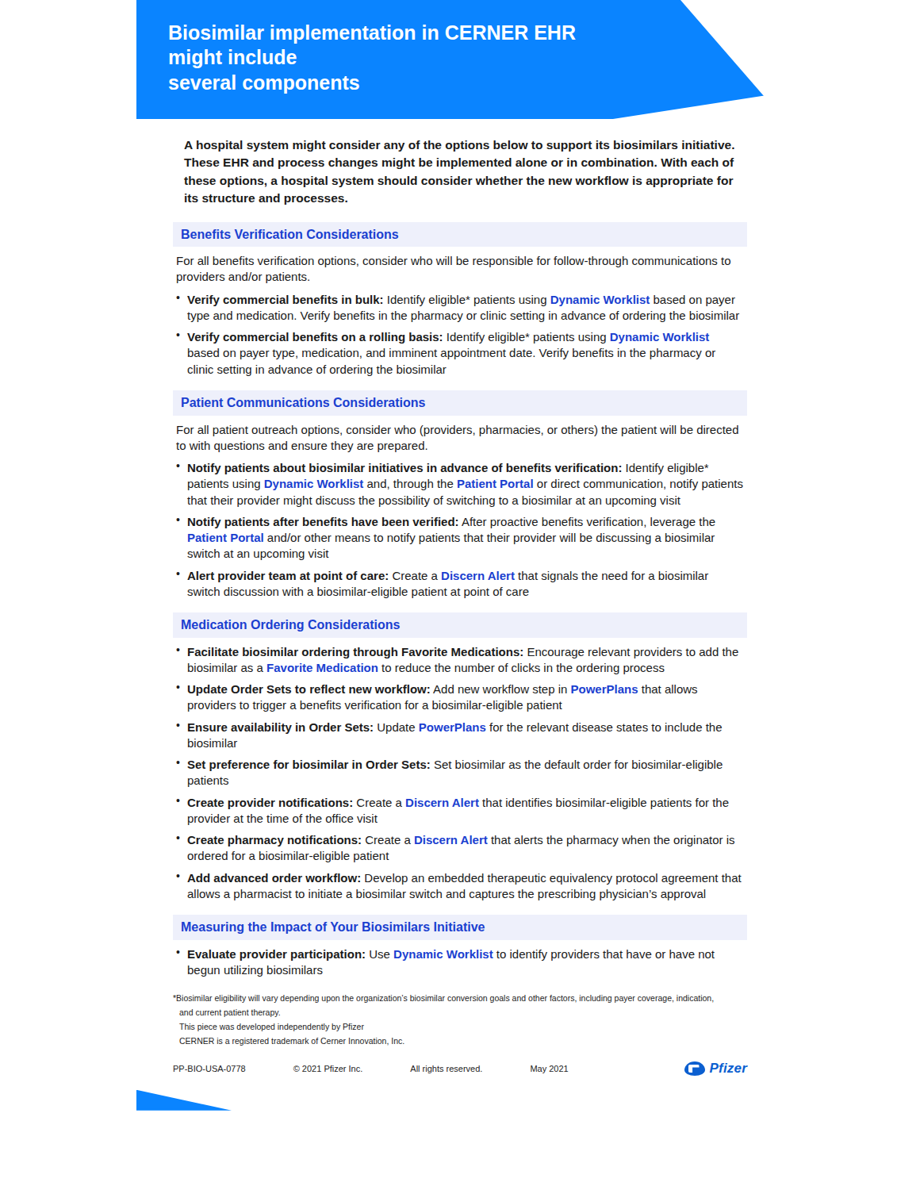Biosimilar implementation in CERNER EHR might include
several components
A hospital system might consider any of the options below to support its biosimilars initiative. These EHR and process changes might be implemented alone or in combination. With each of these options, a hospital system should consider whether the new workflow is appropriate for its structure and processes.
Benefits Verification Considerations
For all benefits verification options, consider who will be responsible for follow-through communications to providers and/or patients.
Verify commercial benefits in bulk: Identify eligible* patients using Dynamic Worklist based on payer type and medication. Verify benefits in the pharmacy or clinic setting in advance of ordering the biosimilar
Verify commercial benefits on a rolling basis: Identify eligible* patients using Dynamic Worklist based on payer type, medication, and imminent appointment date. Verify benefits in the pharmacy or clinic setting in advance of ordering the biosimilar
Patient Communications Considerations
For all patient outreach options, consider who (providers, pharmacies, or others) the patient will be directed to with questions and ensure they are prepared.
Notify patients about biosimilar initiatives in advance of benefits verification: Identify eligible* patients using Dynamic Worklist and, through the Patient Portal or direct communication, notify patients that their provider might discuss the possibility of switching to a biosimilar at an upcoming visit
Notify patients after benefits have been verified: After proactive benefits verification, leverage the Patient Portal and/or other means to notify patients that their provider will be discussing a biosimilar switch at an upcoming visit
Alert provider team at point of care: Create a Discern Alert that signals the need for a biosimilar switch discussion with a biosimilar-eligible patient at point of care
Medication Ordering Considerations
Facilitate biosimilar ordering through Favorite Medications: Encourage relevant providers to add the biosimilar as a Favorite Medication to reduce the number of clicks in the ordering process
Update Order Sets to reflect new workflow: Add new workflow step in PowerPlans that allows providers to trigger a benefits verification for a biosimilar-eligible patient
Ensure availability in Order Sets: Update PowerPlans for the relevant disease states to include the biosimilar
Set preference for biosimilar in Order Sets: Set biosimilar as the default order for biosimilar-eligible patients
Create provider notifications: Create a Discern Alert that identifies biosimilar-eligible patients for the provider at the time of the office visit
Create pharmacy notifications: Create a Discern Alert that alerts the pharmacy when the originator is ordered for a biosimilar-eligible patient
Add advanced order workflow: Develop an embedded therapeutic equivalency protocol agreement that allows a pharmacist to initiate a biosimilar switch and captures the prescribing physician’s approval
Measuring the Impact of Your Biosimilars Initiative
Evaluate provider participation: Use Dynamic Worklist to identify providers that have or have not begun utilizing biosimilars
*Biosimilar eligibility will vary depending upon the organization’s biosimilar conversion goals and other factors, including payer coverage, indication,
and current patient therapy.
This piece was developed independently by Pfizer
CERNER is a registered trademark of Cerner Innovation, Inc.
PP-BIO-USA-0778 © 2021 Pfizer Inc. All rights reserved. May 2021
Pfizer